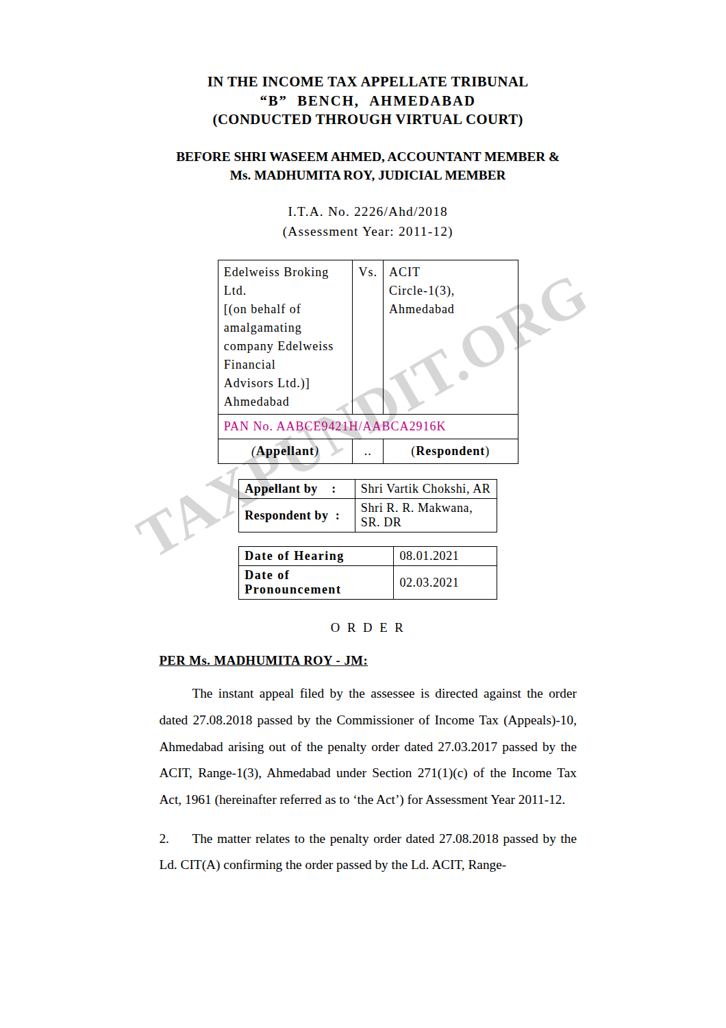TAXPUNDIT.ORG
IN THE INCOME TAX APPELLATE TRIBUNAL
“B” BENCH, AHMEDABAD
(CONDUCTED THROUGH VIRTUAL COURT)
BEFORE SHRI WASEEM AHMED, ACCOUNTANT MEMBER &
Ms. MADHUMITA ROY, JUDICIAL MEMBER
I.T.A. No. 2226/Ahd/2018
(Assessment Year: 2011-12)
| Edelweiss Broking Ltd. [(on behalf of amalgamating company Edelweiss Financial Advisors Ltd.)] Ahmedabad | Vs. | ACIT Circle-1(3), Ahmedabad |
| PAN No. AABCE9421H/AABCA2916K |
| ( Appellant ) | .. | ( Respondent ) |
| Appellant by : | Shri Vartik Chokshi, AR |
| Respondent by : | Shri R. R. Makwana, SR. DR |
| Date of Hearing | 08.01.2021 |
| Date of Pronouncement | 02.03.2021 |
O R D E R
PER Ms. MADHUMITA ROY - JM:
The instant appeal filed by the assessee is directed against the order dated 27.08.2018 passed by the Commissioner of Income Tax (Appeals)-10, Ahmedabad arising out of the penalty order dated 27.03.2017 passed by the ACIT, Range-1(3), Ahmedabad under Section 271(1)(c) of the Income Tax Act, 1961 (hereinafter referred as to ‘the Act’) for Assessment Year 2011-12.
2. The matter relates to the penalty order dated 27.08.2018 passed by the Ld. CIT(A) confirming the order passed by the Ld. ACIT, Range-